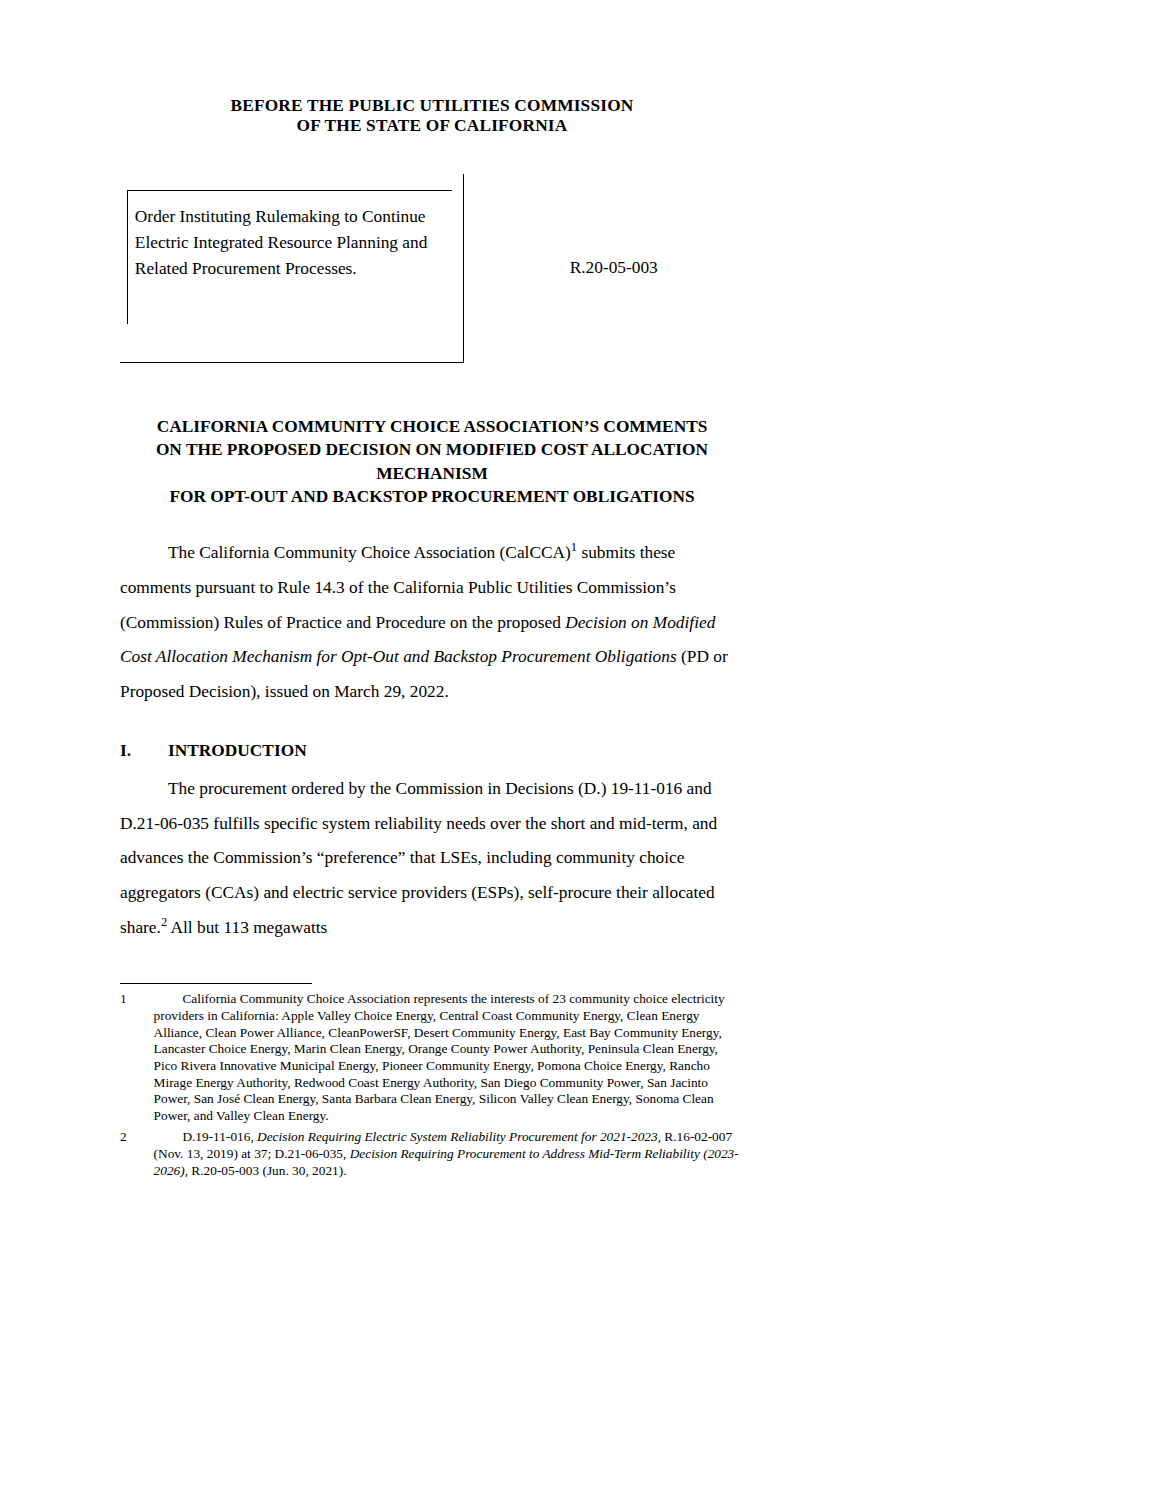BEFORE THE PUBLIC UTILITIES COMMISSION
OF THE STATE OF CALIFORNIA
| Order Instituting Rulemaking to Continue Electric Integrated Resource Planning and Related Procurement Processes. | R.20-05-003 |
CALIFORNIA COMMUNITY CHOICE ASSOCIATION’S COMMENTS
ON THE PROPOSED DECISION ON MODIFIED COST ALLOCATION MECHANISM
FOR OPT-OUT AND BACKSTOP PROCUREMENT OBLIGATIONS
The California Community Choice Association (CalCCA)1 submits these comments pursuant to Rule 14.3 of the California Public Utilities Commission’s (Commission) Rules of Practice and Procedure on the proposed Decision on Modified Cost Allocation Mechanism for Opt-Out and Backstop Procurement Obligations (PD or Proposed Decision), issued on March 29, 2022.
I. INTRODUCTION
The procurement ordered by the Commission in Decisions (D.) 19-11-016 and D.21-06-035 fulfills specific system reliability needs over the short and mid-term, and advances the Commission’s “preference” that LSEs, including community choice aggregators (CCAs) and electric service providers (ESPs), self-procure their allocated share.2 All but 113 megawatts
1 California Community Choice Association represents the interests of 23 community choice electricity providers in California: Apple Valley Choice Energy, Central Coast Community Energy, Clean Energy Alliance, Clean Power Alliance, CleanPowerSF, Desert Community Energy, East Bay Community Energy, Lancaster Choice Energy, Marin Clean Energy, Orange County Power Authority, Peninsula Clean Energy, Pico Rivera Innovative Municipal Energy, Pioneer Community Energy, Pomona Choice Energy, Rancho Mirage Energy Authority, Redwood Coast Energy Authority, San Diego Community Power, San Jacinto Power, San José Clean Energy, Santa Barbara Clean Energy, Silicon Valley Clean Energy, Sonoma Clean Power, and Valley Clean Energy.
2 D.19-11-016, Decision Requiring Electric System Reliability Procurement for 2021-2023, R.16-02-007 (Nov. 13, 2019) at 37; D.21-06-035, Decision Requiring Procurement to Address Mid-Term Reliability (2023-2026), R.20-05-003 (Jun. 30, 2021).